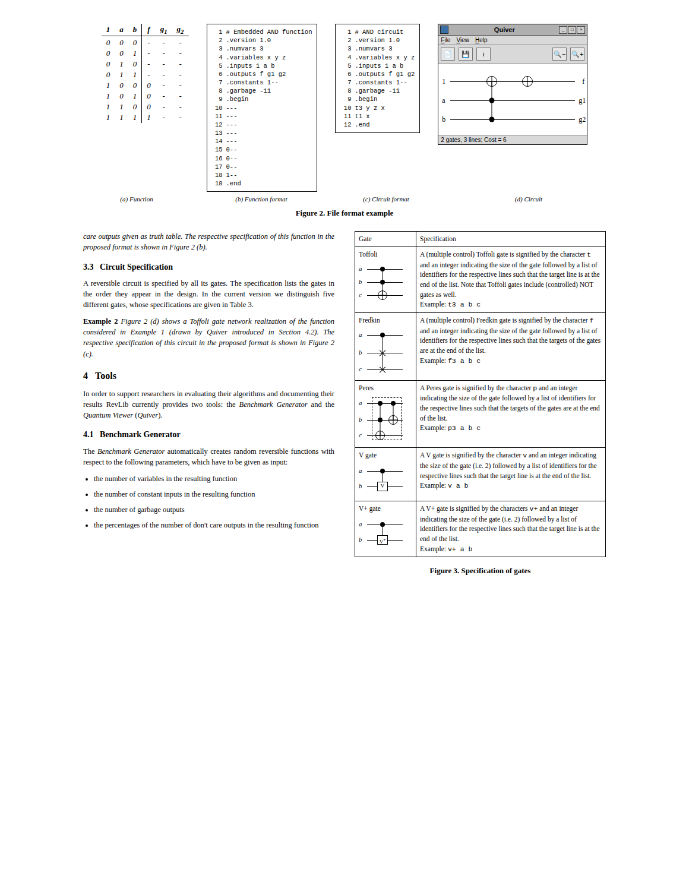| 1 | a | b | f | g 1 | g 2 |
| --- | --- | --- | --- | --- | --- |
| 0 | 0 | 0 | - | - | - |
| 0 | 0 | 1 | - | - | - |
| 0 | 1 | 0 | - | - | - |
| 0 | 1 | 1 | - | - | - |
| 1 | 0 | 0 | 0 | - | - |
| 1 | 0 | 1 | 0 | - | - |
| 1 | 1 | 0 | 0 | - | - |
| 1 | 1 | 1 | 1 | - | - |
1# Embedded AND function 2.version 1.0 3.numvars 3 4.variables x y z 5.inputs 1 a b 6.outputs f g1 g2 7.constants 1-- 8.garbage -11 9.begin 10--- 11--- 12--- 13--- 14--- 150-- 160-- 170-- 181-- 18.end
1# AND circuit 2.version 1.0 3.numvars 3 4.variables x y z 5.inputs 1 a b 6.outputs f g1 g2 7.constants 1-- 8.garbage -11 9.begin 10t3 y z x 11t1 x 12.end
Quiver
_□×
File View Help
📄
💾
i
🔍−
🔍+
1
a
b
f
g1
g2
2 gates, 3 lines; Cost = 6
(a) Function (b) Function format (c) Circuit format (d) Circuit
Figure 2. File format example
care outputs given as truth table. The respective specification of this function in the proposed format is shown in Figure 2 (b).
3.3 Circuit Specification
A reversible circuit is specified by all its gates. The specification lists the gates in the order they appear in the design. In the current version we distinguish five different gates, whose specifications are given in Table 3.
Example 2 Figure 2 (d) shows a Toffoli gate network realization of the function considered in Example 1 (drawn by Quiver introduced in Section 4.2). The respective specification of this circuit in the proposed format is shown in Figure 2 (c).
4 Tools
In order to support researchers in evaluating their algorithms and documenting their results RevLib currently provides two tools: the Benchmark Generator and the Quantum Viewer (Quiver).
4.1 Benchmark Generator
The Benchmark Generator automatically creates random reversible functions with respect to the following parameters, which have to be given as input:
the number of variables in the resulting function
the number of constant inputs in the resulting function
the number of garbage outputs
the percentages of the number of don't care outputs in the resulting function
| Gate | Specification |
| --- | --- |
| Toffoli a b c | A (multiple control) Toffoli gate is signified by the character t and an integer indicating the size of the gate followed by a list of identifiers for the respective lines such that the target line is at the end of the list. Note that Toffoli gates include (controlled) NOT gates as well. Example: t3 a b c |
| Fredkin a b c | A (multiple control) Fredkin gate is signified by the character f and an integer indicating the size of the gate followed by a list of identifiers for the respective lines such that the targets of the gates are at the end of the list. Example: f3 a b c |
| Peres a b c | A Peres gate is signified by the character p and an integer indicating the size of the gate followed by a list of identifiers for the respective lines such that the targets of the gates are at the end of the list. Example: p3 a b c |
| V gate a b V | A V gate is signified by the character v and an integer indicating the size of the gate (i.e. 2) followed by a list of identifiers for the respective lines such that the target line is at the end of the list. Example: v a b |
| V+ gate a b V + | A V+ gate is signified by the characters v+ and an integer indicating the size of the gate (i.e. 2) followed by a list of identifiers for the respective lines such that the target line is at the end of the list. Example: v+ a b |
Figure 3. Specification of gates